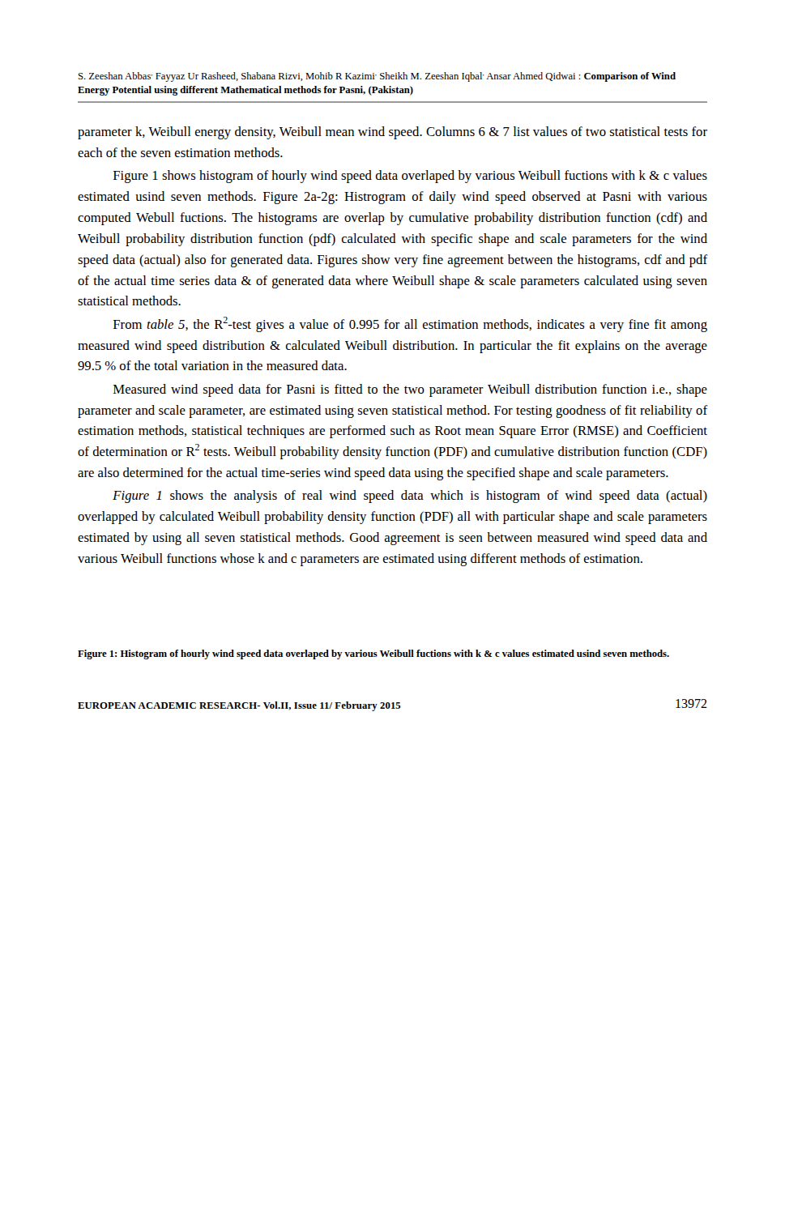S. Zeeshan Abbas, Fayyaz Ur Rasheed, Shabana Rizvi, Mohib R Kazimi, Sheikh M. Zeeshan Iqbal, Ansar Ahmed Qidwai : Comparison of Wind Energy Potential using different Mathematical methods for Pasni, (Pakistan)
parameter k, Weibull energy density, Weibull mean wind speed. Columns 6 & 7 list values of two statistical tests for each of the seven estimation methods.
Figure 1 shows histogram of hourly wind speed data overlaped by various Weibull fuctions with k & c values estimated usind seven methods. Figure 2a-2g: Histrogram of daily wind speed observed at Pasni with various computed Webull fuctions. The histograms are overlap by cumulative probability distribution function (cdf) and Weibull probability distribution function (pdf) calculated with specific shape and scale parameters for the wind speed data (actual) also for generated data. Figures show very fine agreement between the histograms, cdf and pdf of the actual time series data & of generated data where Weibull shape & scale parameters calculated using seven statistical methods.
From table 5, the R2-test gives a value of 0.995 for all estimation methods, indicates a very fine fit among measured wind speed distribution & calculated Weibull distribution. In particular the fit explains on the average 99.5 % of the total variation in the measured data.
Measured wind speed data for Pasni is fitted to the two parameter Weibull distribution function i.e., shape parameter and scale parameter, are estimated using seven statistical method. For testing goodness of fit reliability of estimation methods, statistical techniques are performed such as Root mean Square Error (RMSE) and Coefficient of determination or R2 tests. Weibull probability density function (PDF) and cumulative distribution function (CDF) are also determined for the actual time-series wind speed data using the specified shape and scale parameters.
Figure 1 shows the analysis of real wind speed data which is histogram of wind speed data (actual) overlapped by calculated Weibull probability density function (PDF) all with particular shape and scale parameters estimated by using all seven statistical methods. Good agreement is seen between measured wind speed data and various Weibull functions whose k and c parameters are estimated using different methods of estimation.
Figure 1: Histogram of hourly wind speed data overlaped by various Weibull fuctions with k & c values estimated usind seven methods.
EUROPEAN ACADEMIC RESEARCH- Vol.II, Issue 11/ February 2015 13972